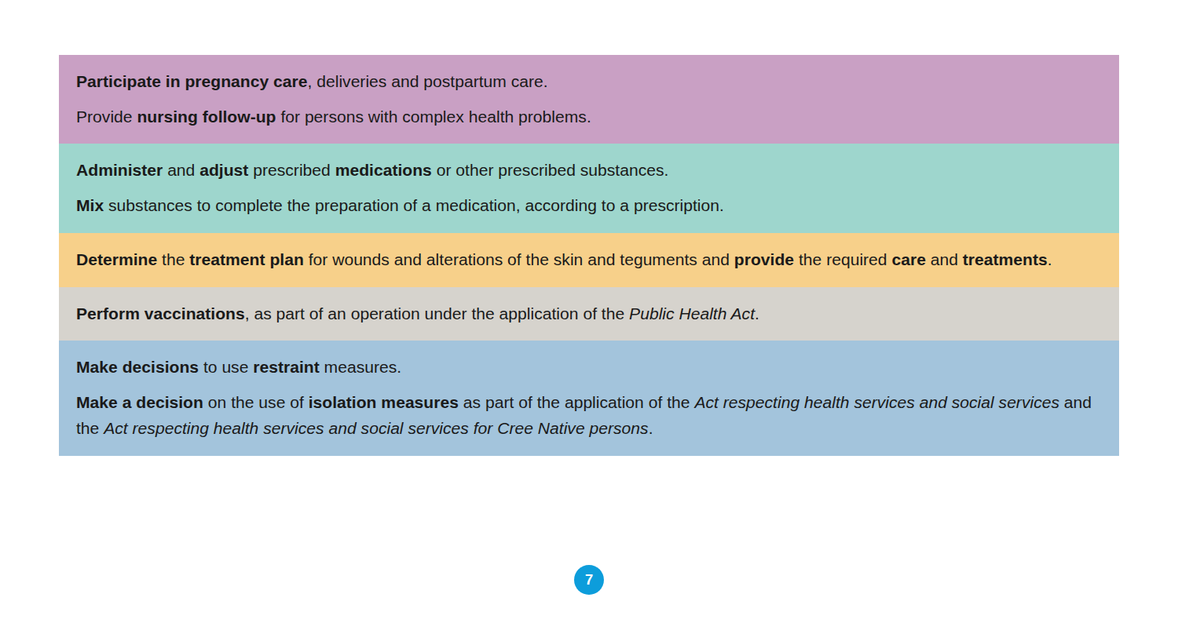Participate in pregnancy care, deliveries and postpartum care.
Provide nursing follow-up for persons with complex health problems.
Administer and adjust prescribed medications or other prescribed substances.
Mix substances to complete the preparation of a medication, according to a prescription.
Determine the treatment plan for wounds and alterations of the skin and teguments and provide the required care and treatments.
Perform vaccinations, as part of an operation under the application of the Public Health Act.
Make decisions to use restraint measures.
Make a decision on the use of isolation measures as part of the application of the Act respecting health services and social services and the Act respecting health services and social services for Cree Native persons.
7